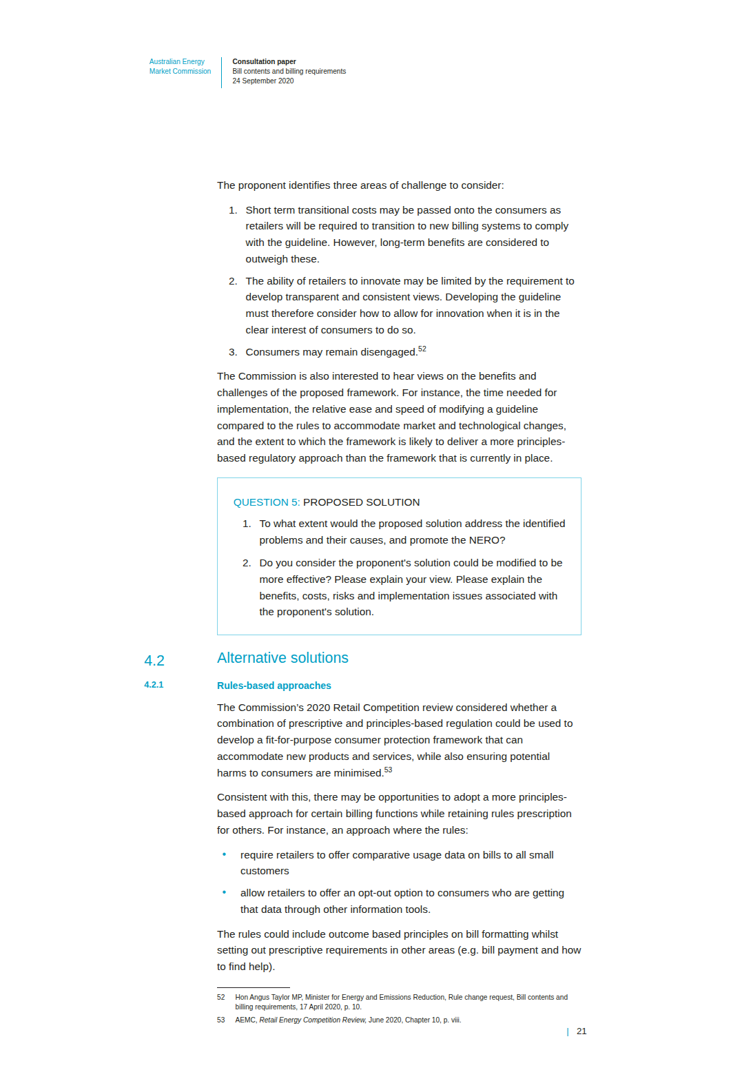Australian Energy
Market Commission
Consultation paper
Bill contents and billing requirements
24 September 2020
The proponent identifies three areas of challenge to consider:
Short term transitional costs may be passed onto the consumers as retailers will be required to transition to new billing systems to comply with the guideline. However, long-term benefits are considered to outweigh these.
The ability of retailers to innovate may be limited by the requirement to develop transparent and consistent views. Developing the guideline must therefore consider how to allow for innovation when it is in the clear interest of consumers to do so.
Consumers may remain disengaged.52
The Commission is also interested to hear views on the benefits and challenges of the proposed framework. For instance, the time needed for implementation, the relative ease and speed of modifying a guideline compared to the rules to accommodate market and technological changes, and the extent to which the framework is likely to deliver a more principles-based regulatory approach than the framework that is currently in place.
QUESTION 5: PROPOSED SOLUTION
To what extent would the proposed solution address the identified problems and their causes, and promote the NERO?
Do you consider the proponent's solution could be modified to be more effective? Please explain your view. Please explain the benefits, costs, risks and implementation issues associated with the proponent's solution.
4.2
Alternative solutions
4.2.1
Rules-based approaches
The Commission’s 2020 Retail Competition review considered whether a combination of prescriptive and principles-based regulation could be used to develop a fit-for-purpose consumer protection framework that can accommodate new products and services, while also ensuring potential harms to consumers are minimised.53
Consistent with this, there may be opportunities to adopt a more principles-based approach for certain billing functions while retaining rules prescription for others. For instance, an approach where the rules:
require retailers to offer comparative usage data on bills to all small customers
allow retailers to offer an opt-out option to consumers who are getting that data through other information tools.
The rules could include outcome based principles on bill formatting whilst setting out prescriptive requirements in other areas (e.g. bill payment and how to find help).
52
Hon Angus Taylor MP, Minister for Energy and Emissions Reduction, Rule change request, Bill contents and billing requirements, 17 April 2020, p. 10.
53
AEMC, Retail Energy Competition Review, June 2020, Chapter 10, p. viii.
|21